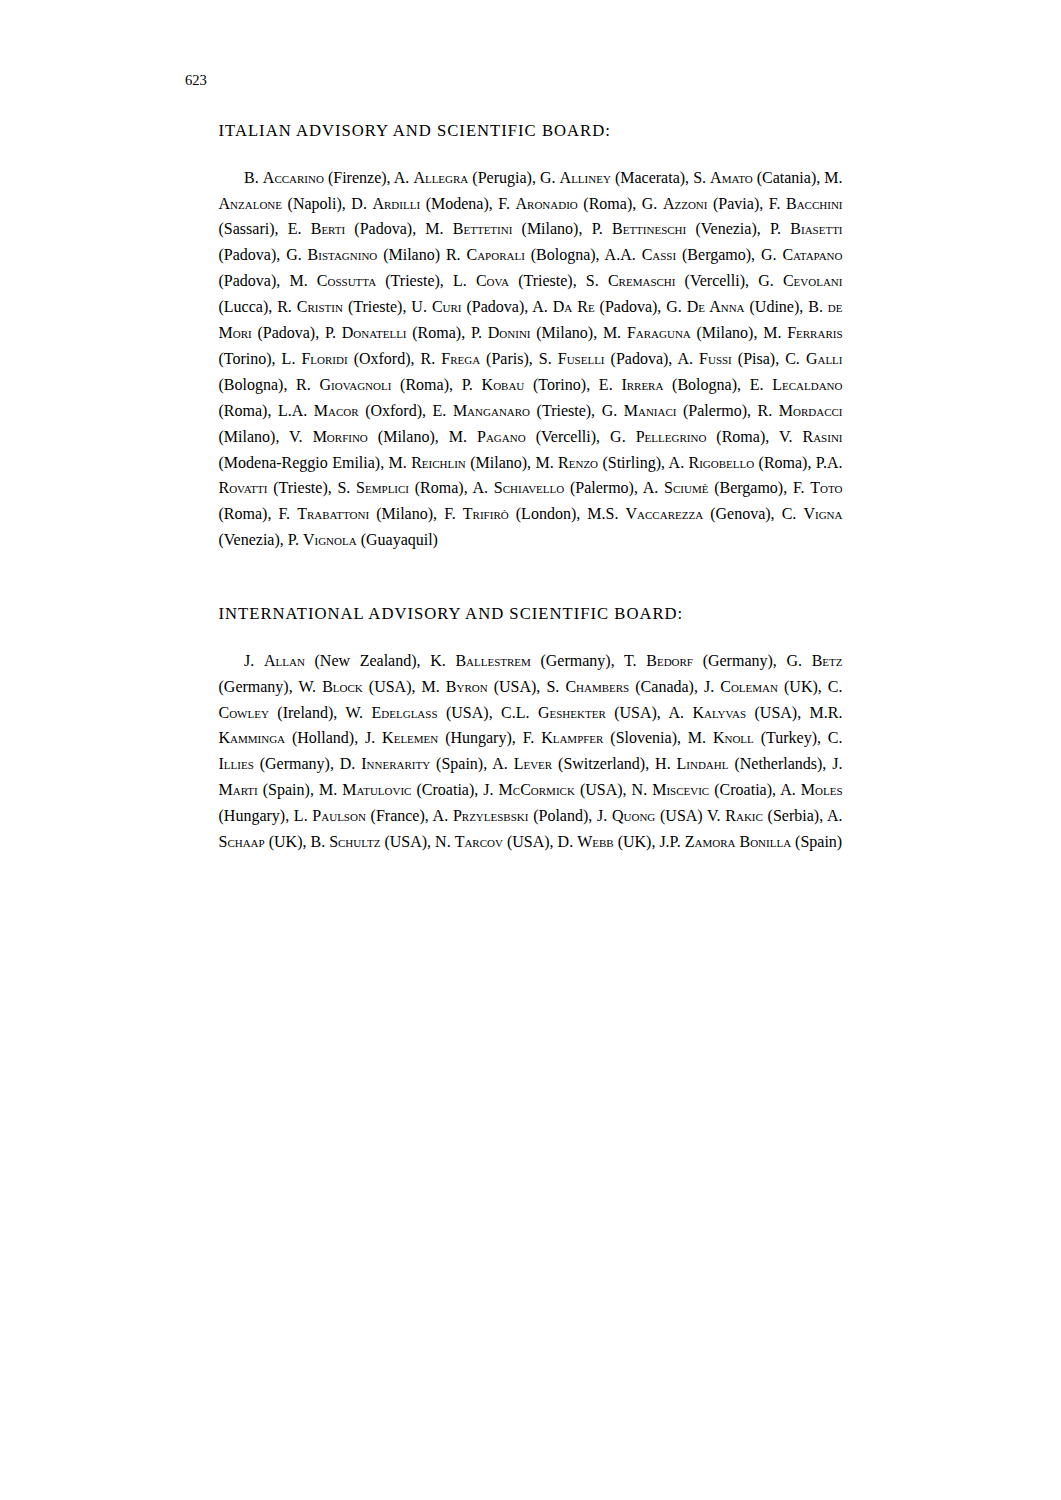623
ITALIAN ADVISORY AND SCIENTIFIC BOARD:
B. Accarino (Firenze), A. Allegra (Perugia), G. Alliney (Macerata), S. Amato (Catania), M. Anzalone (Napoli), D. Ardilli (Modena), F. Aronadio (Roma), G. Azzoni (Pavia), F. Bacchini (Sassari), E. Berti (Padova), M. Bettetini (Milano), P. Bettineschi (Venezia), P. Biasetti (Padova), G. Bistagnino (Milano) R. Caporali (Bologna), A.A. Cassi (Bergamo), G. Catapano (Padova), M. Cossutta (Trieste), L. Cova (Trieste), S. Cremaschi (Vercelli), G. Cevolani (Lucca), R. Cristin (Trieste), U. Curi (Padova), A. Da Re (Padova), G. De Anna (Udine), B. de Mori (Padova), P. Donatelli (Roma), P. Donini (Milano), M. Faraguna (Milano), M. Ferraris (Torino), L. Floridi (Oxford), R. Frega (Paris), S. Fuselli (Padova), A. Fussi (Pisa), C. Galli (Bologna), R. Giovagnoli (Roma), P. Kobau (Torino), E. Irrera (Bologna), E. Lecaldano (Roma), L.A. Macor (Oxford), E. Manganaro (Trieste), G. Maniaci (Palermo), R. Mordacci (Milano), V. Morfino (Milano), M. Pagano (Vercelli), G. Pellegrino (Roma), V. Rasini (Modena-Reggio Emilia), M. Reichlin (Milano), M. Renzo (Stirling), A. Rigobello (Roma), P.A. Rovatti (Trieste), S. Semplici (Roma), A. Schiavello (Palermo), A. Sciumè (Bergamo), F. Toto (Roma), F. Trabattoni (Milano), F. Trifirò (London), M.S. Vaccarezza (Genova), C. Vigna (Venezia), P. Vignola (Guayaquil)
INTERNATIONAL ADVISORY AND SCIENTIFIC BOARD:
J. Allan (New Zealand), K. Ballestrem (Germany), T. Bedorf (Germany), G. Betz (Germany), W. Block (USA), M. Byron (USA), S. Chambers (Canada), J. Coleman (UK), C. Cowley (Ireland), W. Edelglass (USA), C.L. Geshekter (USA), A. Kalyvas (USA), M.R. Kamminga (Holland), J. Kelemen (Hungary), F. Klampfer (Slovenia), M. Knoll (Turkey), C. Illies (Germany), D. Innerarity (Spain), A. Lever (Switzerland), H. Lindahl (Netherlands), J. Marti (Spain), M. Matulovic (Croatia), J. McCormick (USA), N. Miscevic (Croatia), A. Moles (Hungary), L. Paulson (France), A. Przylesbski (Poland), J. Quong (USA) V. Rakic (Serbia), A. Schaap (UK), B. Schultz (USA), N. Tarcov (USA), D. Webb (UK), J.P. Zamora Bonilla (Spain)